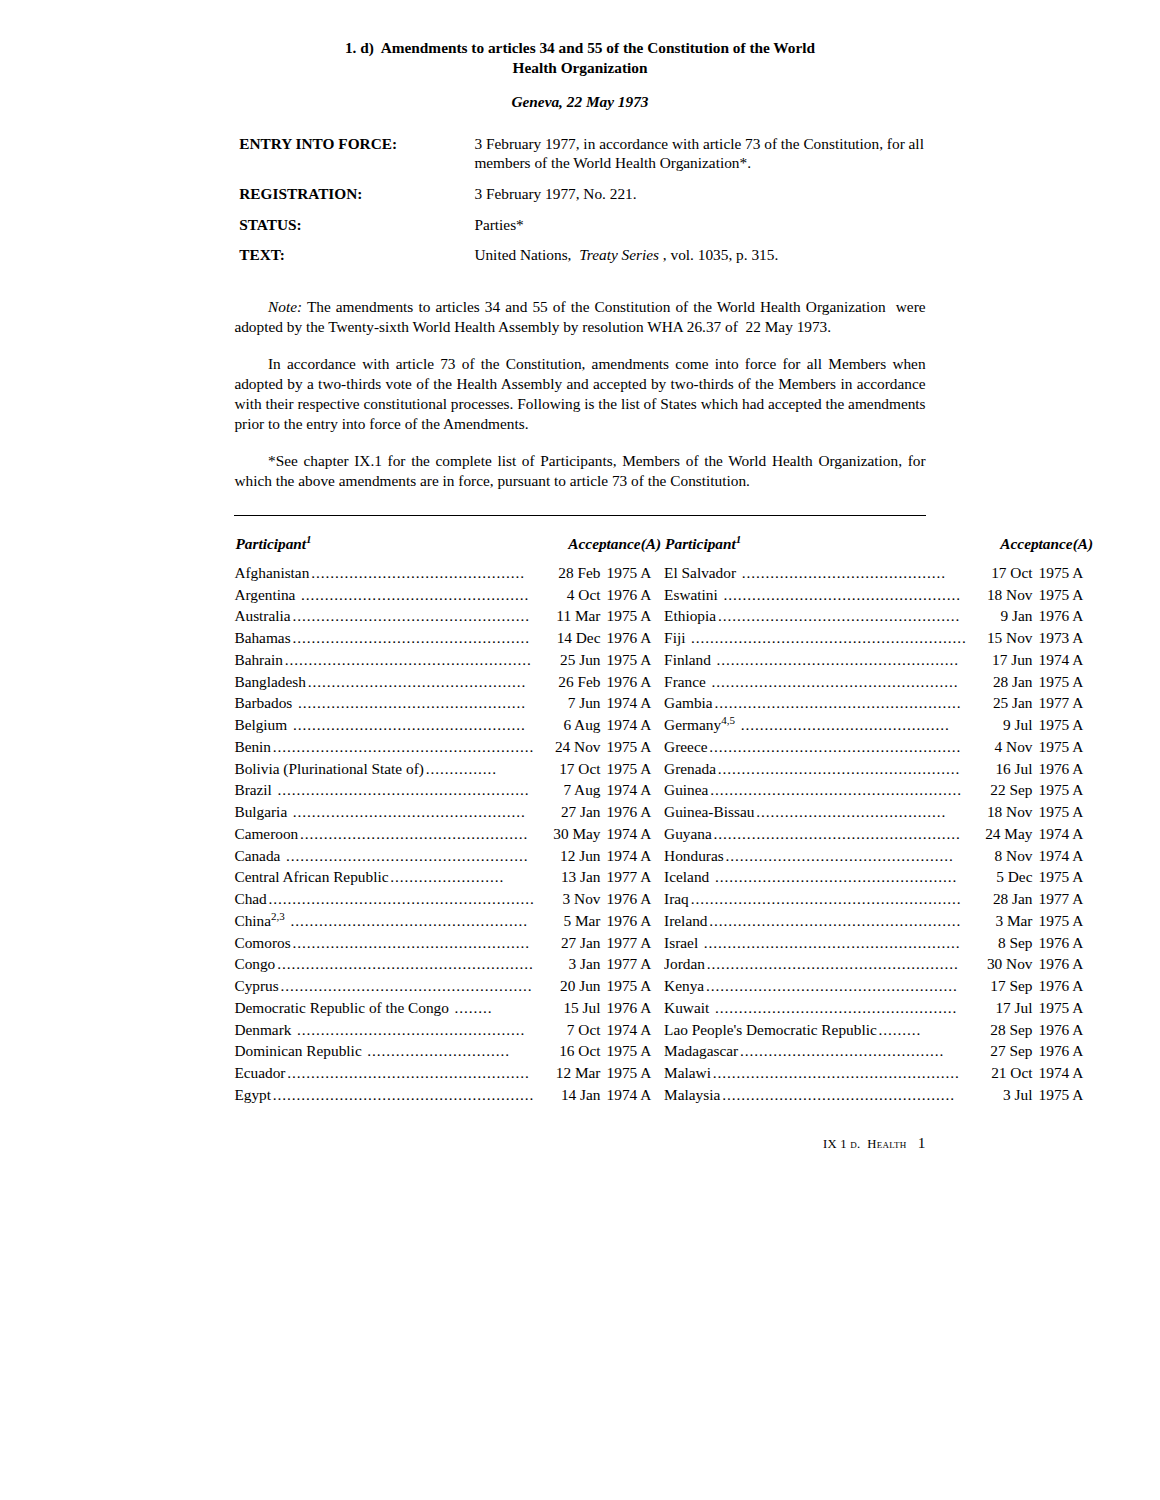1. d) Amendments to articles 34 and 55 of the Constitution of the World Health Organization
Geneva, 22 May 1973
| ENTRY INTO FORCE: | 3 February 1977, in accordance with article 73 of the Constitution, for all members of the World Health Organization*. |
| REGISTRATION: | 3 February 1977, No. 221. |
| STATUS: | Parties* |
| TEXT: | United Nations, Treaty Series , vol. 1035, p. 315. |
Note: The amendments to articles 34 and 55 of the Constitution of the World Health Organization were adopted by the Twenty-sixth World Health Assembly by resolution WHA 26.37 of 22 May 1973.
In accordance with article 73 of the Constitution, amendments come into force for all Members when adopted by a two-thirds vote of the Health Assembly and accepted by two-thirds of the Members in accordance with their respective constitutional processes. Following is the list of States which had accepted the amendments prior to the entry into force of the Amendments.
*See chapter IX.1 for the complete list of Participants, Members of the World Health Organization, for which the above amendments are in force, pursuant to article 73 of the Constitution.
| Participant 1 | Acceptance(A) | | Participant 1 | Acceptance(A) |
| --- | --- | --- | --- | --- |
| Afghanistan ............................................. | 28 Feb | 1975 A | | El Salvador ........................................... | 17 Oct | 1975 A |
| Argentina ................................................ | 4 Oct | 1976 A | | Eswatini .................................................. | 18 Nov | 1975 A |
| Australia .................................................. | 11 Mar | 1975 A | | Ethiopia ................................................... | 9 Jan | 1976 A |
| Bahamas .................................................. | 14 Dec | 1976 A | | Fiji .......................................................... | 15 Nov | 1973 A |
| Bahrain .................................................... | 25 Jun | 1975 A | | Finland ................................................... | 17 Jun | 1974 A |
| Bangladesh .............................................. | 26 Feb | 1976 A | | France .................................................... | 28 Jan | 1975 A |
| Barbados ................................................ | 7 Jun | 1974 A | | Gambia .................................................... | 25 Jan | 1977 A |
| Belgium ................................................. | 6 Aug | 1974 A | | Germany 4,5 ............................................ | 9 Jul | 1975 A |
| Benin ....................................................... | 24 Nov | 1975 A | | Greece ..................................................... | 4 Nov | 1975 A |
| Bolivia (Plurinational State of) ............... | 17 Oct | 1975 A | | Grenada ................................................... | 16 Jul | 1976 A |
| Brazil ..................................................... | 7 Aug | 1974 A | | Guinea ..................................................... | 22 Sep | 1975 A |
| Bulgaria ................................................. | 27 Jan | 1976 A | | Guinea-Bissau ........................................ | 18 Nov | 1975 A |
| Cameroon ................................................ | 30 May | 1974 A | | Guyana .................................................... | 24 May | 1974 A |
| Canada ................................................... | 12 Jun | 1974 A | | Honduras ................................................ | 8 Nov | 1974 A |
| Central African Republic ........................ | 13 Jan | 1977 A | | Iceland ................................................... | 5 Dec | 1975 A |
| Chad ........................................................ | 3 Nov | 1976 A | | Iraq ......................................................... | 28 Jan | 1977 A |
| China 2,3 .................................................. | 5 Mar | 1976 A | | Ireland ..................................................... | 3 Mar | 1975 A |
| Comoros .................................................. | 27 Jan | 1977 A | | Israel ...................................................... | 8 Sep | 1976 A |
| Congo ...................................................... | 3 Jan | 1977 A | | Jordan ..................................................... | 30 Nov | 1976 A |
| Cyprus ..................................................... | 20 Jun | 1975 A | | Kenya ..................................................... | 17 Sep | 1976 A |
| Democratic Republic of the Congo ........ | 15 Jul | 1976 A | | Kuwait ................................................... | 17 Jul | 1975 A |
| Denmark ................................................ | 7 Oct | 1974 A | | Lao People's Democratic Republic ......... | 28 Sep | 1976 A |
| Dominican Republic .............................. | 16 Oct | 1975 A | | Madagascar ........................................... | 27 Sep | 1976 A |
| Ecuador ................................................... | 12 Mar | 1975 A | | Malawi .................................................... | 21 Oct | 1974 A |
| Egypt ....................................................... | 14 Jan | 1974 A | | Malaysia ................................................. | 3 Jul | 1975 A |
IX 1 d. Health 1